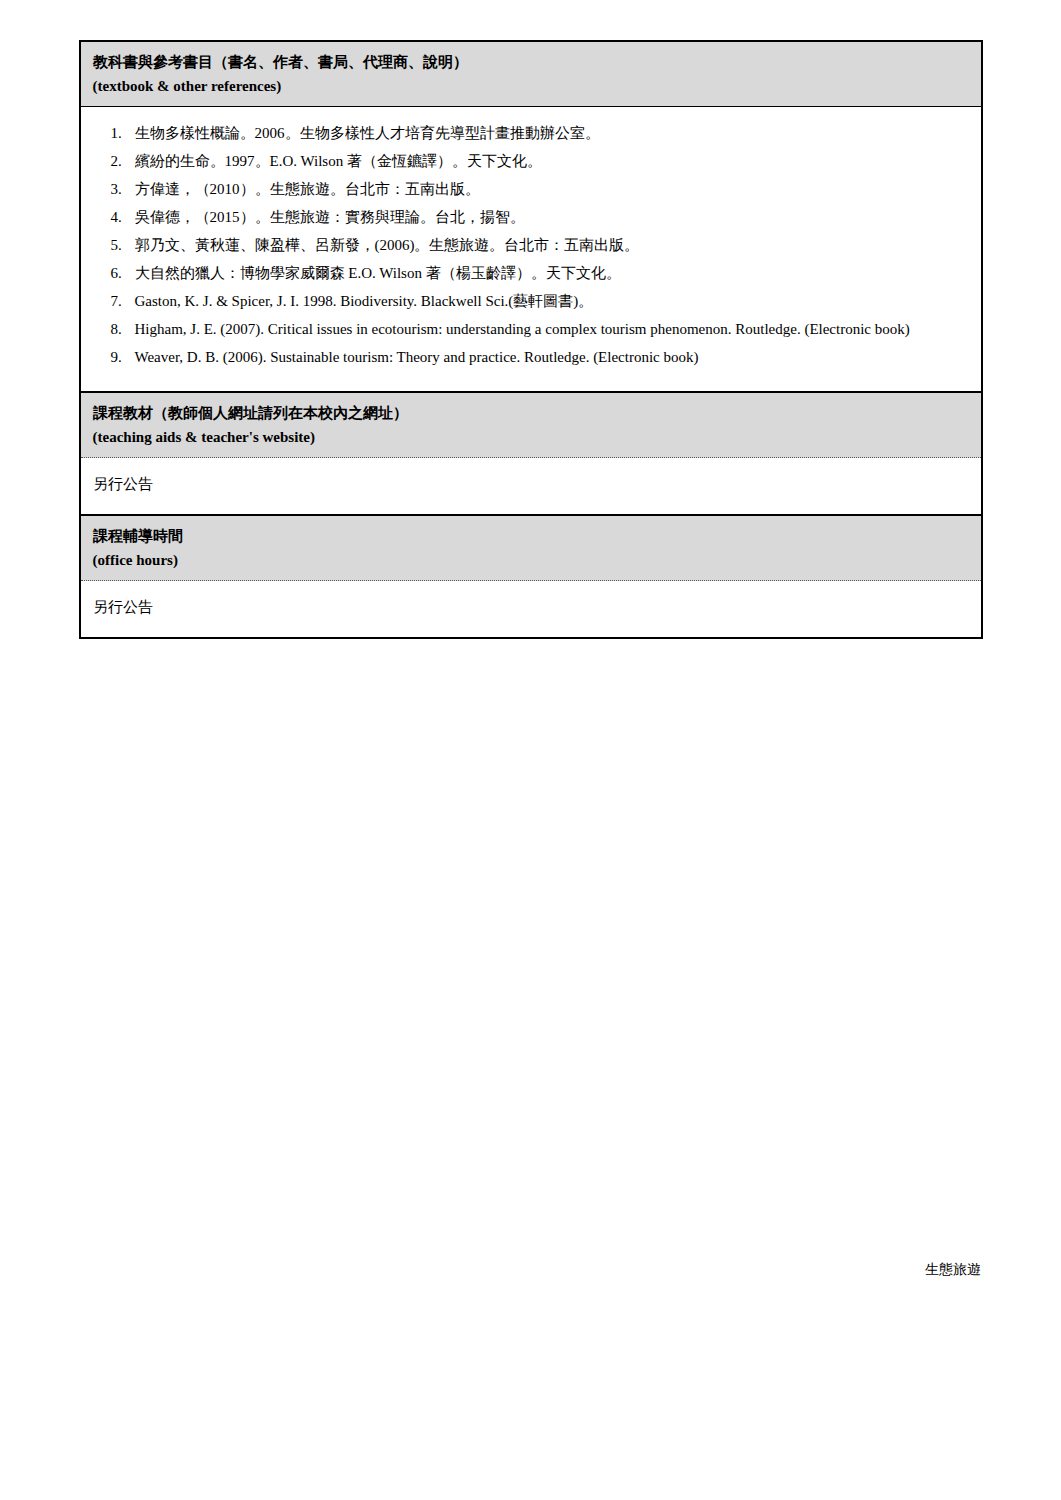教科書與參考書目（書名、作者、書局、代理商、說明）
(textbook & other references)
生物多樣性概論。2006。生物多樣性人才培育先導型計畫推動辦公室。
繽紛的生命。1997。E.O. Wilson 著（金恆鑣譯）。天下文化。
方偉達，（2010）。生態旅遊。台北市：五南出版。
吳偉德，（2015）。生態旅遊：實務與理論。台北，揚智。
郭乃文、黃秋蓮、陳盈樺、呂新發，(2006)。生態旅遊。台北市：五南出版。
大自然的獵人：博物學家威爾森 E.O. Wilson 著（楊玉齡譯）。天下文化。
Gaston, K. J. & Spicer, J. I. 1998. Biodiversity. Blackwell Sci.(藝軒圖書)。
Higham, J. E. (2007). Critical issues in ecotourism: understanding a complex tourism phenomenon. Routledge. (Electronic book)
Weaver, D. B. (2006). Sustainable tourism: Theory and practice. Routledge. (Electronic book)
課程教材（教師個人網址請列在本校內之網址）
(teaching aids & teacher's website)
另行公告
課程輔導時間
(office hours)
另行公告
生態旅遊